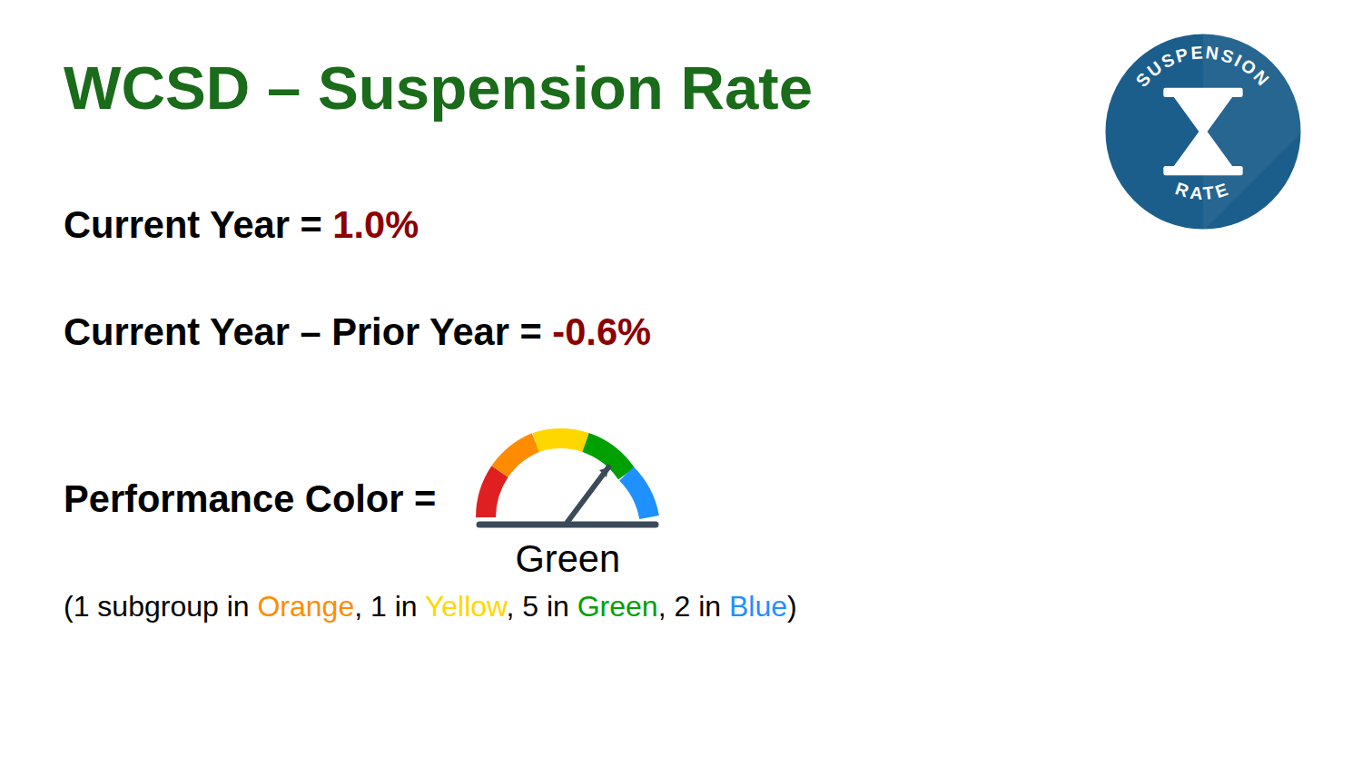SUSPENSION RATE
WCSD – Suspension Rate
Current Year = 1.0%
Current Year – Prior Year = -0.6%
Performance Color =
Green
(1 subgroup in Orange, 1 in Yellow, 5 in Green, 2 in Blue)